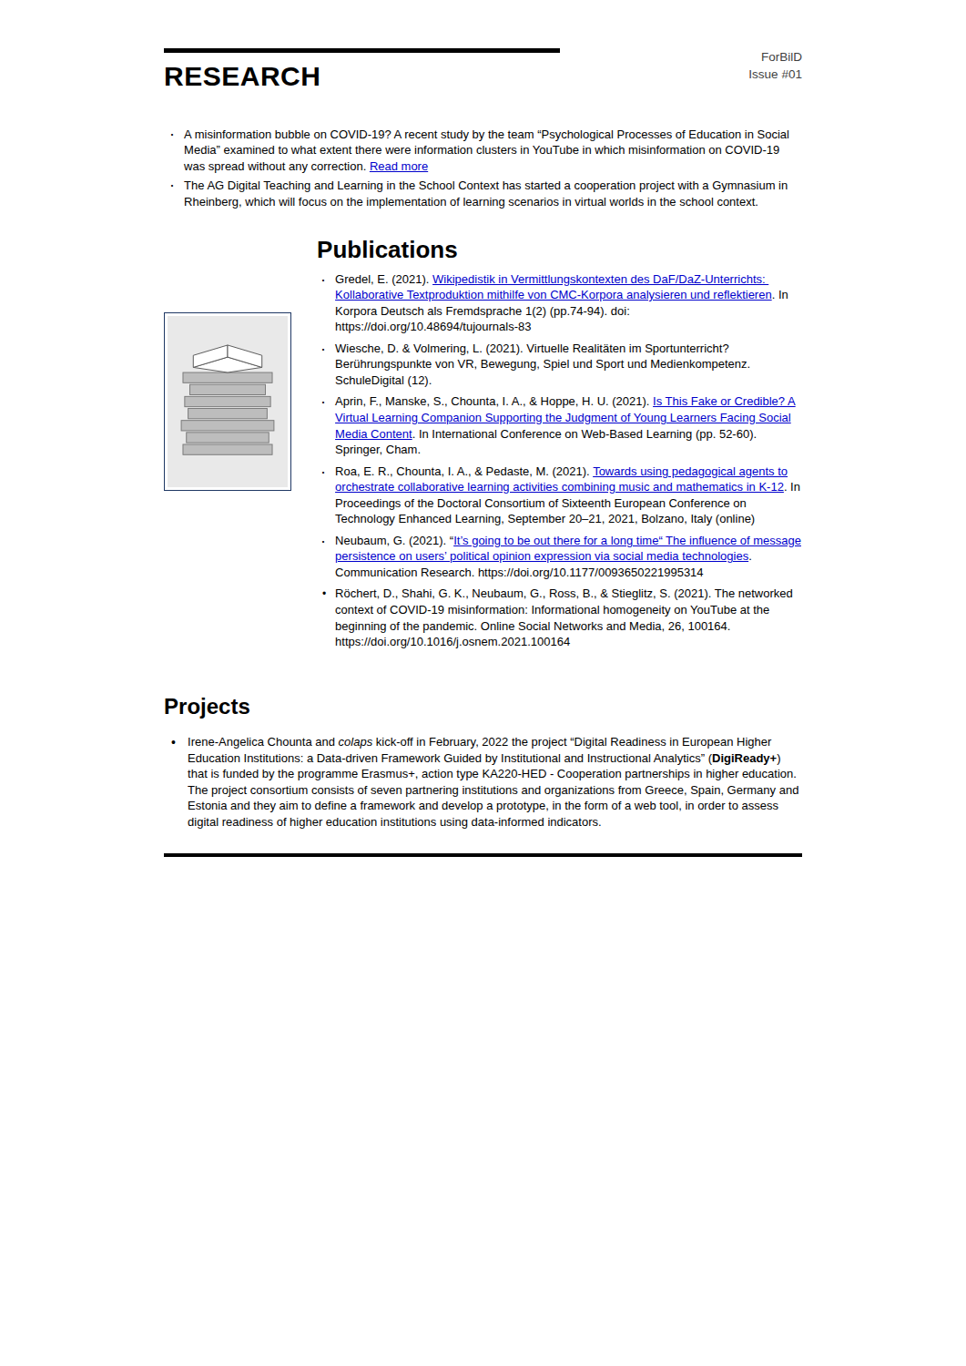ForBilD
Issue #01
RESEARCH
A misinformation bubble on COVID-19? A recent study by the team “Psychological Processes of Education in Social Media” examined to what extent there were information clusters in YouTube in which misinformation on COVID-19 was spread without any correction. Read more
The AG Digital Teaching and Learning in the School Context has started a cooperation project with a Gymnasium in Rheinberg, which will focus on the implementation of learning scenarios in virtual worlds in the school context.
Publications
Gredel, E. (2021). Wikipedistik in Vermittlungskontexten des DaF/DaZ-Unterrichts: Kollaborative Textproduktion mithilfe von CMC-Korpora analysieren und reflektieren. In Korpora Deutsch als Fremdsprache 1(2) (pp.74-94). doi: https://doi.org/10.48694/tujournals-83
Wiesche, D. & Volmering, L. (2021). Virtuelle Realitäten im Sportunterricht? Berührungspunkte von VR, Bewegung, Spiel und Sport und Medienkompetenz. SchuleDigital (12).
Aprin, F., Manske, S., Chounta, I. A., & Hoppe, H. U. (2021). Is This Fake or Credible? A Virtual Learning Companion Supporting the Judgment of Young Learners Facing Social Media Content. In International Conference on Web-Based Learning (pp. 52-60). Springer, Cham.
Roa, E. R., Chounta, I. A., & Pedaste, M. (2021). Towards using pedagogical agents to orchestrate collaborative learning activities combining music and mathematics in K-12. In Proceedings of the Doctoral Consortium of Sixteenth European Conference on Technology Enhanced Learning, September 20–21, 2021, Bolzano, Italy (online)
Neubaum, G. (2021). “It’s going to be out there for a long time“ The influence of message persistence on users’ political opinion expression via social media technologies. Communication Research. https://doi.org/10.1177/0093650221995314
Röchert, D., Shahi, G. K., Neubaum, G., Ross, B., & Stieglitz, S. (2021). The networked context of COVID-19 misinformation: Informational homogeneity on YouTube at the beginning of the pandemic. Online Social Networks and Media, 26, 100164. https://doi.org/10.1016/j.osnem.2021.100164
Projects
Irene-Angelica Chounta and colaps kick-off in February, 2022 the project “Digital Readiness in European Higher Education Institutions: a Data-driven Framework Guided by Institutional and Instructional Analytics” (DigiReady+) that is funded by the programme Erasmus+, action type KA220-HED - Cooperation partnerships in higher education. The project consortium consists of seven partnering institutions and organizations from Greece, Spain, Germany and Estonia and they aim to define a framework and develop a prototype, in the form of a web tool, in order to assess digital readiness of higher education institutions using data-informed indicators.